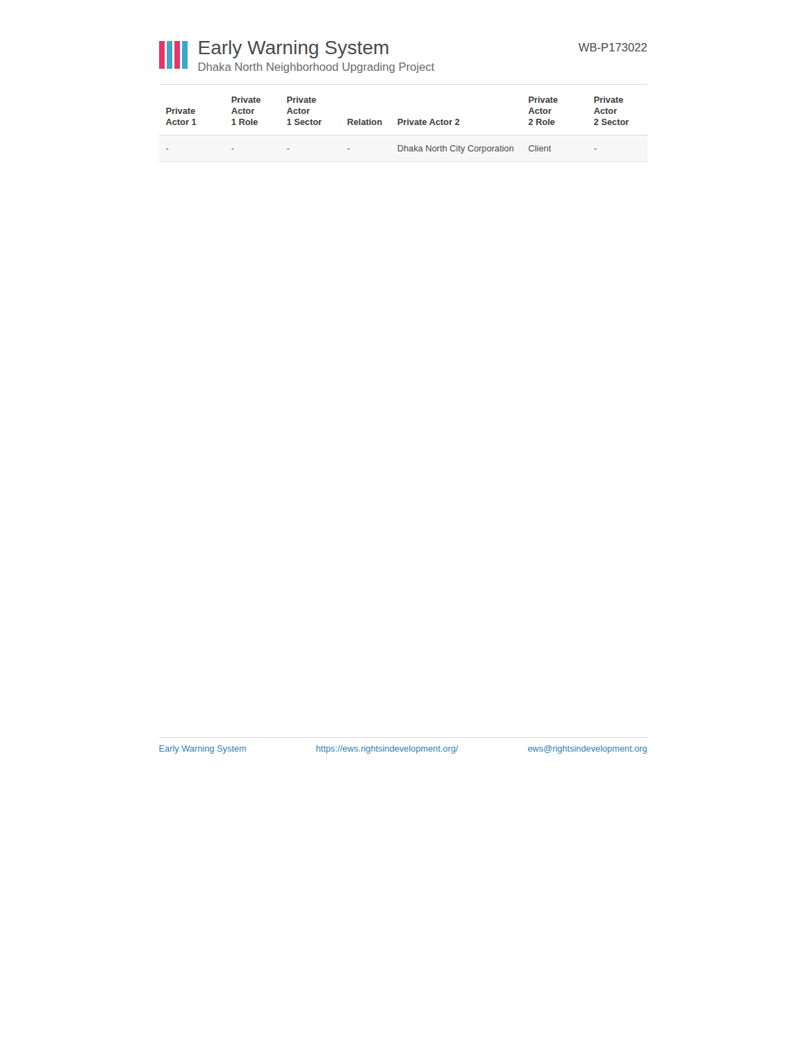Early Warning System
Dhaka North Neighborhood Upgrading Project
WB-P173022
| Private Actor 1 | Private Actor 1 Role | Private Actor 1 Sector | Relation | Private Actor 2 | Private Actor 2 Role | Private Actor 2 Sector |
| --- | --- | --- | --- | --- | --- | --- |
| - | - | - | - | Dhaka North City Corporation | Client | - |
Early Warning System
https://ews.rightsindevelopment.org/
ews@rightsindevelopment.org